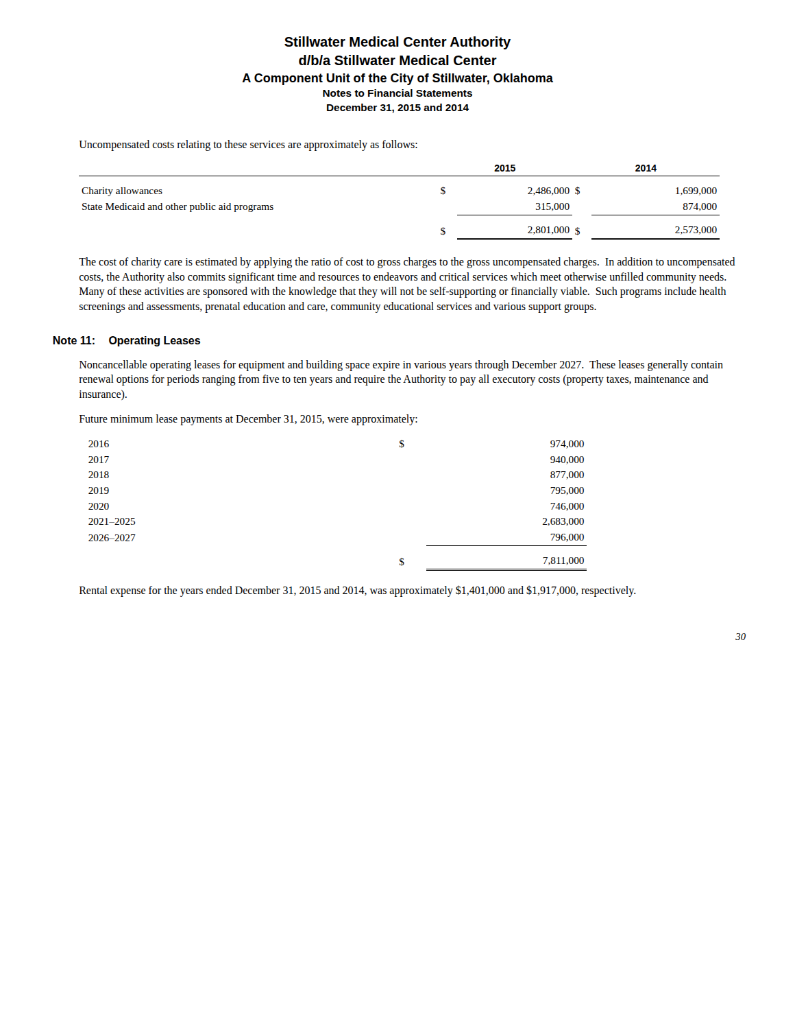Stillwater Medical Center Authority
d/b/a Stillwater Medical Center
A Component Unit of the City of Stillwater, Oklahoma
Notes to Financial Statements
December 31, 2015 and 2014
Uncompensated costs relating to these services are approximately as follows:
| | 2015 | 2014 |
| --- | --- | --- |
| Charity allowances | $ | 2,486,000 | $ | 1,699,000 |
| State Medicaid and other public aid programs | | 315,000 | | 874,000 |
| | $ | 2,801,000 | $ | 2,573,000 |
The cost of charity care is estimated by applying the ratio of cost to gross charges to the gross uncompensated charges. In addition to uncompensated costs, the Authority also commits significant time and resources to endeavors and critical services which meet otherwise unfilled community needs. Many of these activities are sponsored with the knowledge that they will not be self-supporting or financially viable. Such programs include health screenings and assessments, prenatal education and care, community educational services and various support groups.
Note 11: Operating Leases
Noncancellable operating leases for equipment and building space expire in various years through December 2027. These leases generally contain renewal options for periods ranging from five to ten years and require the Authority to pay all executory costs (property taxes, maintenance and insurance).
Future minimum lease payments at December 31, 2015, were approximately:
| 2016 | $ | 974,000 |
| 2017 | | 940,000 |
| 2018 | | 877,000 |
| 2019 | | 795,000 |
| 2020 | | 746,000 |
| 2021–2025 | | 2,683,000 |
| 2026–2027 | | 796,000 |
| | $ | 7,811,000 |
Rental expense for the years ended December 31, 2015 and 2014, was approximately $1,401,000 and $1,917,000, respectively.
30